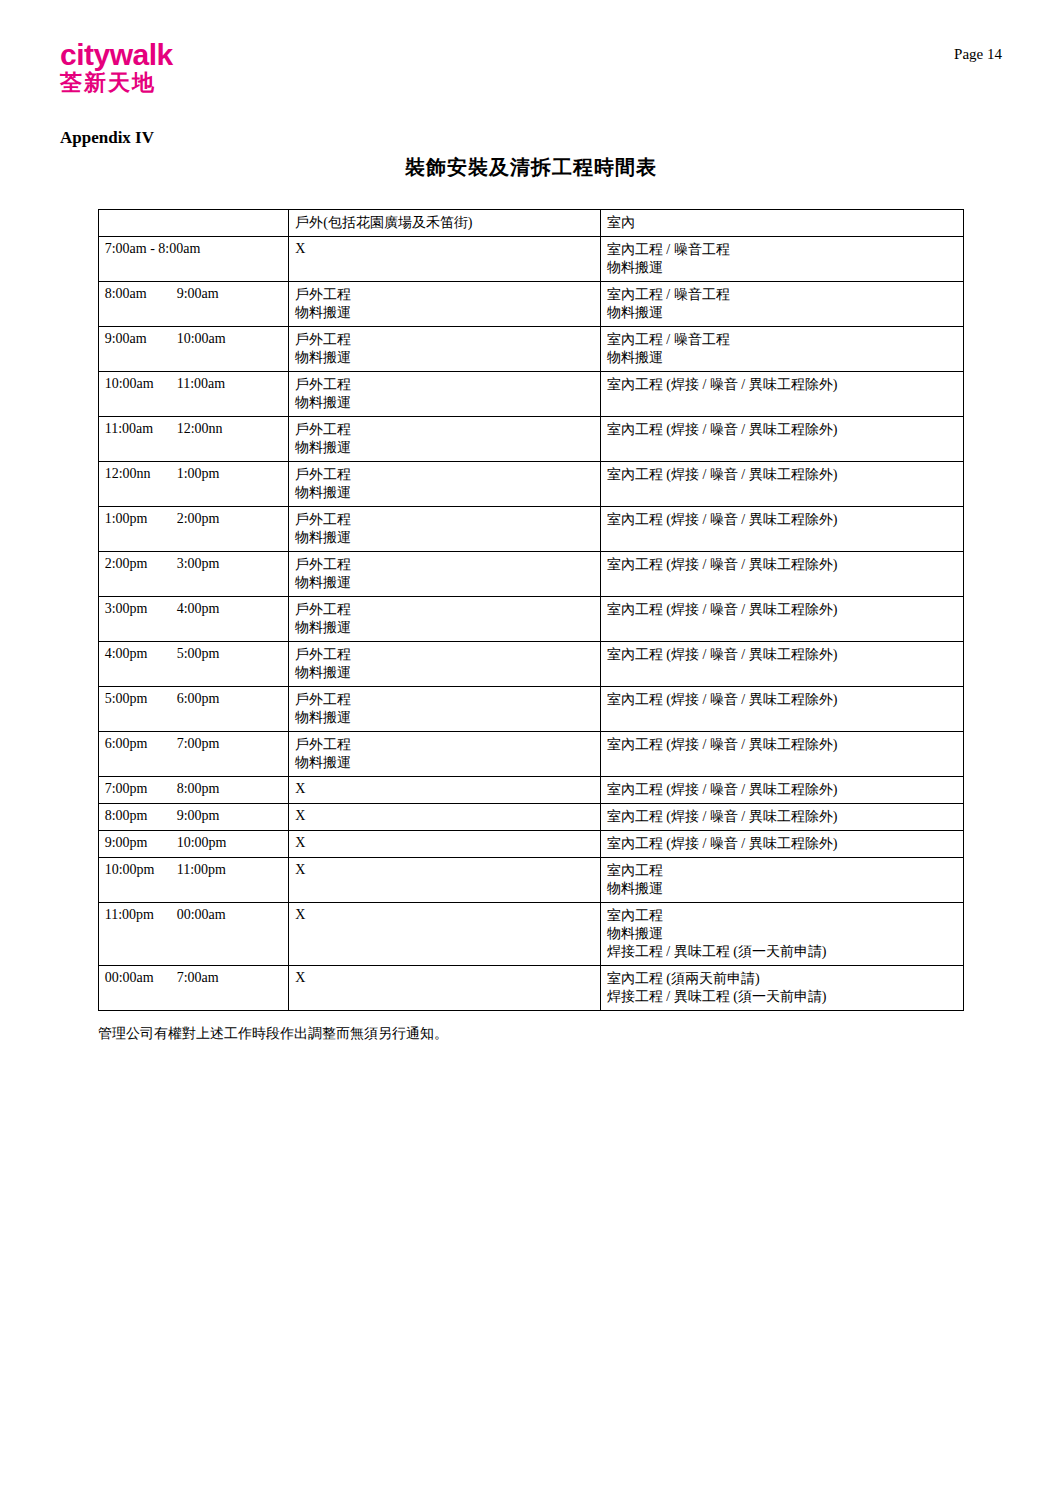citywalk 荃新天地
Page 14
Appendix IV
裝飾安裝及清拆工程時間表
| | 戶外(包括花園廣場及禾笛街) | 室內 |
| --- | --- | --- |
| 7:00am - 8:00am | X | 室內工程 / 噪音工程 物料搬運 |
| 8:00am 9:00am | 戶外工程 物料搬運 | 室內工程 / 噪音工程 物料搬運 |
| 9:00am 10:00am | 戶外工程 物料搬運 | 室內工程 / 噪音工程 物料搬運 |
| 10:00am 11:00am | 戶外工程 物料搬運 | 室內工程 (焊接 / 噪音 / 異味工程除外) |
| 11:00am 12:00nn | 戶外工程 物料搬運 | 室內工程 (焊接 / 噪音 / 異味工程除外) |
| 12:00nn 1:00pm | 戶外工程 物料搬運 | 室內工程 (焊接 / 噪音 / 異味工程除外) |
| 1:00pm 2:00pm | 戶外工程 物料搬運 | 室內工程 (焊接 / 噪音 / 異味工程除外) |
| 2:00pm 3:00pm | 戶外工程 物料搬運 | 室內工程 (焊接 / 噪音 / 異味工程除外) |
| 3:00pm 4:00pm | 戶外工程 物料搬運 | 室內工程 (焊接 / 噪音 / 異味工程除外) |
| 4:00pm 5:00pm | 戶外工程 物料搬運 | 室內工程 (焊接 / 噪音 / 異味工程除外) |
| 5:00pm 6:00pm | 戶外工程 物料搬運 | 室內工程 (焊接 / 噪音 / 異味工程除外) |
| 6:00pm 7:00pm | 戶外工程 物料搬運 | 室內工程 (焊接 / 噪音 / 異味工程除外) |
| 7:00pm 8:00pm | X | 室內工程 (焊接 / 噪音 / 異味工程除外) |
| 8:00pm 9:00pm | X | 室內工程 (焊接 / 噪音 / 異味工程除外) |
| 9:00pm 10:00pm | X | 室內工程 (焊接 / 噪音 / 異味工程除外) |
| 10:00pm 11:00pm | X | 室內工程 物料搬運 |
| 11:00pm 00:00am | X | 室內工程 物料搬運 焊接工程 / 異味工程 (須一天前申請) |
| 00:00am 7:00am | X | 室內工程 (須兩天前申請) 焊接工程 / 異味工程 (須一天前申請) |
管理公司有權對上述工作時段作出調整而無須另行通知。